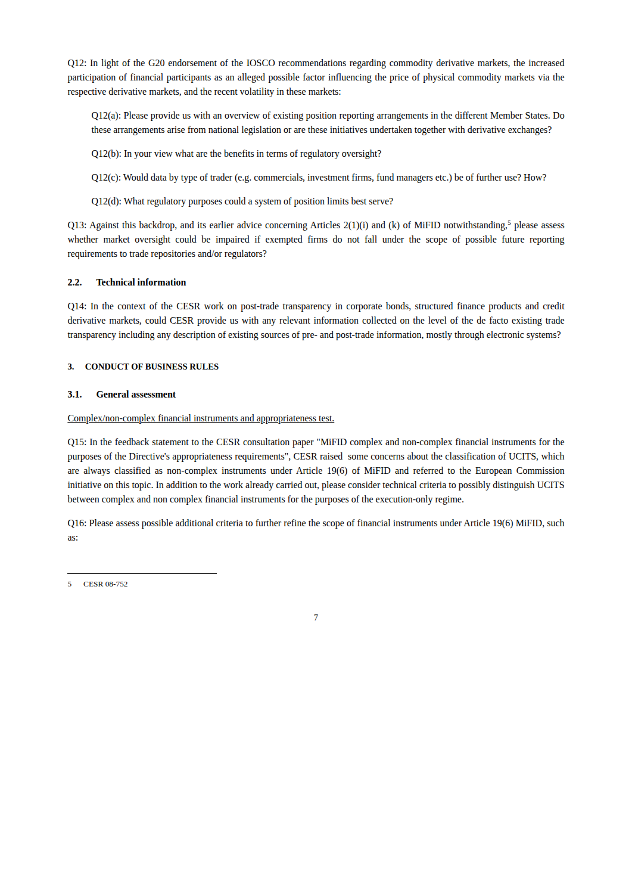Q12: In light of the G20 endorsement of the IOSCO recommendations regarding commodity derivative markets, the increased participation of financial participants as an alleged possible factor influencing the price of physical commodity markets via the respective derivative markets, and the recent volatility in these markets:
Q12(a): Please provide us with an overview of existing position reporting arrangements in the different Member States. Do these arrangements arise from national legislation or are these initiatives undertaken together with derivative exchanges?
Q12(b): In your view what are the benefits in terms of regulatory oversight?
Q12(c): Would data by type of trader (e.g. commercials, investment firms, fund managers etc.) be of further use? How?
Q12(d): What regulatory purposes could a system of position limits best serve?
Q13: Against this backdrop, and its earlier advice concerning Articles 2(1)(i) and (k) of MiFID notwithstanding,5 please assess whether market oversight could be impaired if exempted firms do not fall under the scope of possible future reporting requirements to trade repositories and/or regulators?
2.2. Technical information
Q14: In the context of the CESR work on post-trade transparency in corporate bonds, structured finance products and credit derivative markets, could CESR provide us with any relevant information collected on the level of the de facto existing trade transparency including any description of existing sources of pre- and post-trade information, mostly through electronic systems?
3. Conduct of business rules
3.1. General assessment
Complex/non-complex financial instruments and appropriateness test.
Q15: In the feedback statement to the CESR consultation paper "MiFID complex and non-complex financial instruments for the purposes of the Directive's appropriateness requirements", CESR raised some concerns about the classification of UCITS, which are always classified as non-complex instruments under Article 19(6) of MiFID and referred to the European Commission initiative on this topic. In addition to the work already carried out, please consider technical criteria to possibly distinguish UCITS between complex and non complex financial instruments for the purposes of the execution-only regime.
Q16: Please assess possible additional criteria to further refine the scope of financial instruments under Article 19(6) MiFID, such as:
5 CESR 08-752
7